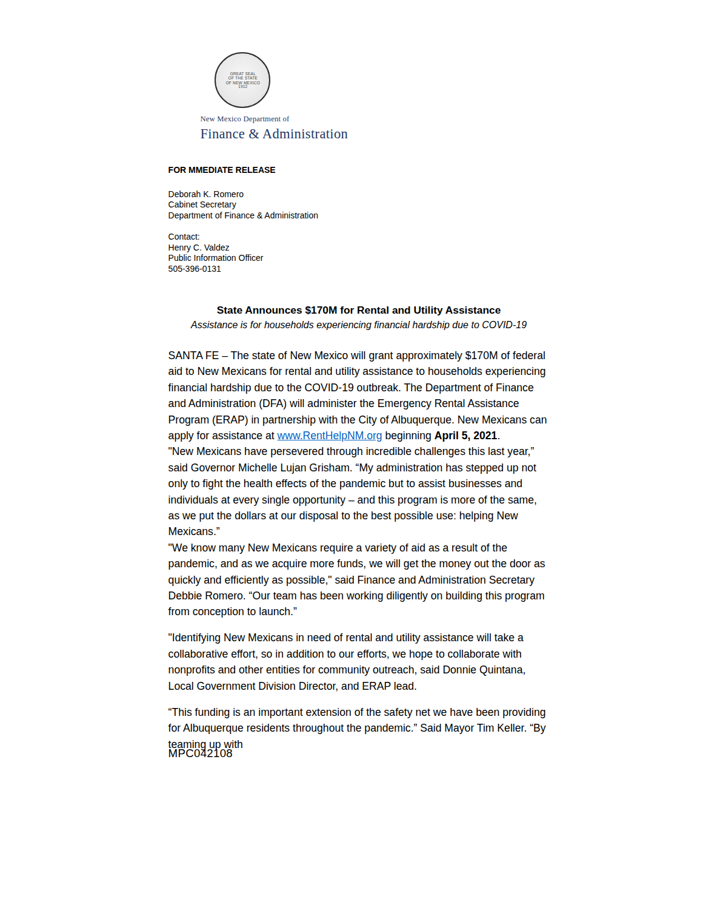GREAT SEAL
OF THE STATE
OF NEW MEXICO
1912
New Mexico Department of
Finance & Administration
FOR MMEDIATE RELEASE
Deborah K. Romero
Cabinet Secretary
Department of Finance & Administration
Contact:
Henry C. Valdez
Public Information Officer
505-396-0131
State Announces $170M for Rental and Utility Assistance
Assistance is for households experiencing financial hardship due to COVID-19
SANTA FE – The state of New Mexico will grant approximately $170M of federal aid to New Mexicans for rental and utility assistance to households experiencing financial hardship due to the COVID-19 outbreak. The Department of Finance and Administration (DFA) will administer the Emergency Rental Assistance Program (ERAP) in partnership with the City of Albuquerque. New Mexicans can apply for assistance at www.RentHelpNM.org beginning April 5, 2021.
"New Mexicans have persevered through incredible challenges this last year,” said Governor Michelle Lujan Grisham. “My administration has stepped up not only to fight the health effects of the pandemic but to assist businesses and individuals at every single opportunity – and this program is more of the same, as we put the dollars at our disposal to the best possible use: helping New Mexicans.”
"We know many New Mexicans require a variety of aid as a result of the pandemic, and as we acquire more funds, we will get the money out the door as quickly and efficiently as possible," said Finance and Administration Secretary Debbie Romero. “Our team has been working diligently on building this program from conception to launch.”
"Identifying New Mexicans in need of rental and utility assistance will take a collaborative effort, so in addition to our efforts, we hope to collaborate with nonprofits and other entities for community outreach, said Donnie Quintana, Local Government Division Director, and ERAP lead.
“This funding is an important extension of the safety net we have been providing for Albuquerque residents throughout the pandemic.” Said Mayor Tim Keller. “By teaming up with
MPC042108